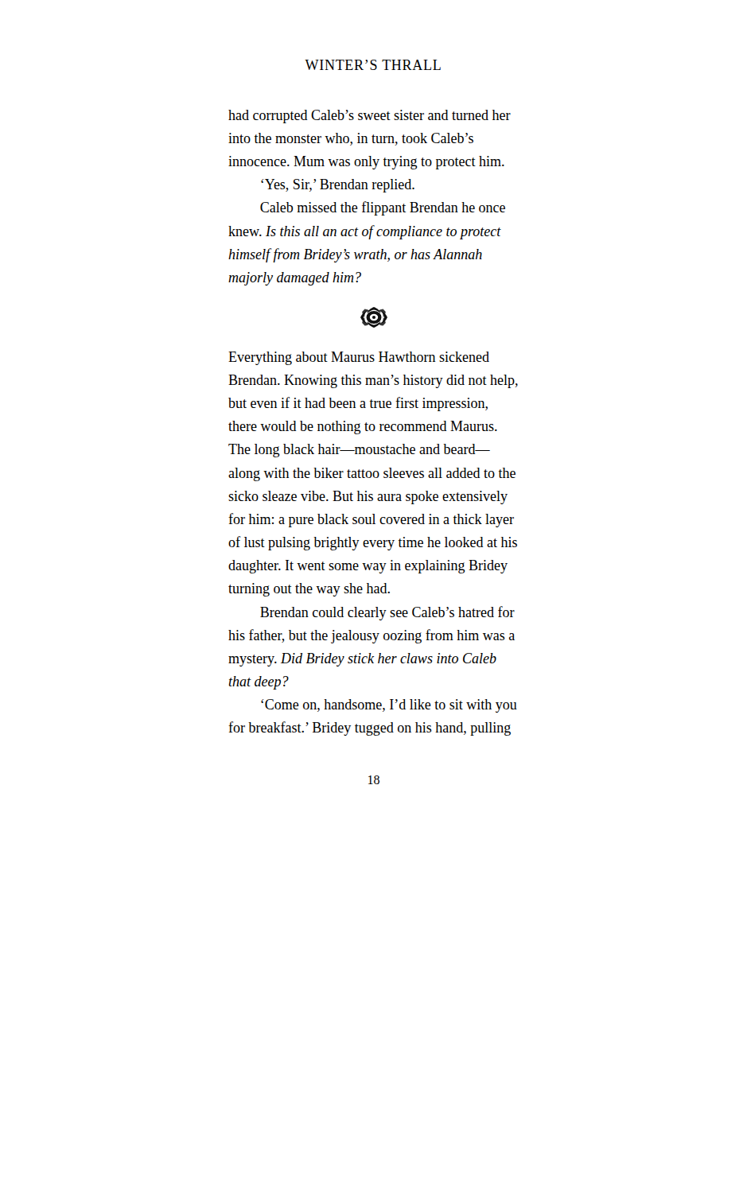WINTER’S THRALL
had corrupted Caleb’s sweet sister and turned her into the monster who, in turn, took Caleb’s innocence. Mum was only trying to protect him.
‘Yes, Sir,’ Brendan replied.
Caleb missed the flippant Brendan he once knew. Is this all an act of compliance to protect himself from Bridey’s wrath, or has Alannah majorly damaged him?
Everything about Maurus Hawthorn sickened Brendan. Knowing this man’s history did not help, but even if it had been a true first impression, there would be nothing to recommend Maurus. The long black hair—moustache and beard—along with the biker tattoo sleeves all added to the sicko sleaze vibe. But his aura spoke extensively for him: a pure black soul covered in a thick layer of lust pulsing brightly every time he looked at his daughter. It went some way in explaining Bridey turning out the way she had.
Brendan could clearly see Caleb’s hatred for his father, but the jealousy oozing from him was a mystery. Did Bridey stick her claws into Caleb that deep?
‘Come on, handsome, I’d like to sit with you for breakfast.’ Bridey tugged on his hand, pulling
18